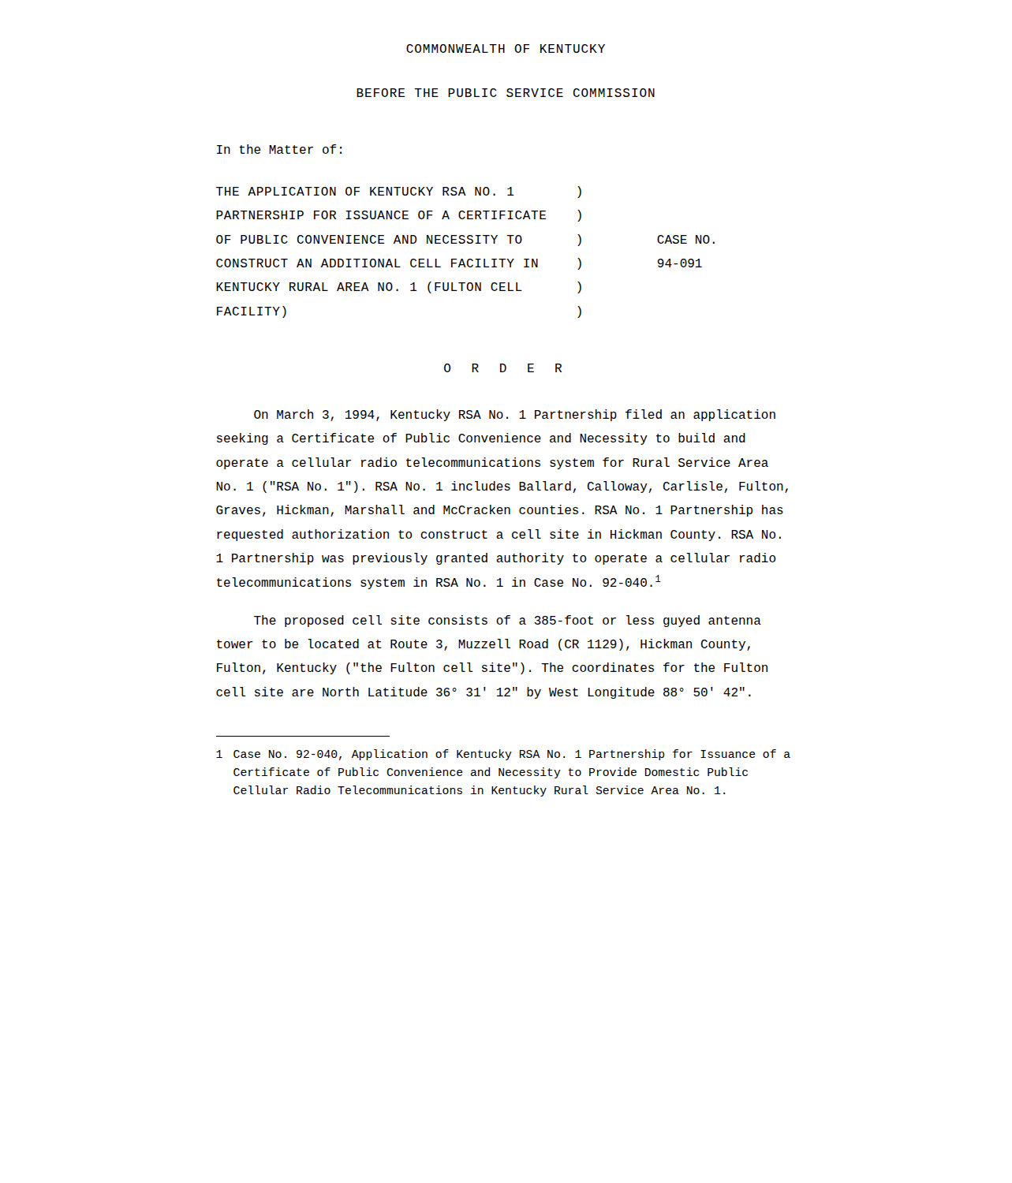COMMONWEALTH OF KENTUCKY
BEFORE THE PUBLIC SERVICE COMMISSION
In the Matter of:
| THE APPLICATION OF KENTUCKY RSA NO. 1 PARTNERSHIP FOR ISSUANCE OF A CERTIFICATE OF PUBLIC CONVENIENCE AND NECESSITY TO CONSTRUCT AN ADDITIONAL CELL FACILITY IN KENTUCKY RURAL AREA NO. 1 (FULTON CELL FACILITY) | ) ) ) ) ) ) | CASE NO. 94-091 |
O R D E R
On March 3, 1994, Kentucky RSA No. 1 Partnership filed an application seeking a Certificate of Public Convenience and Necessity to build and operate a cellular radio telecommunications system for Rural Service Area No. 1 ("RSA No. 1"). RSA No. 1 includes Ballard, Calloway, Carlisle, Fulton, Graves, Hickman, Marshall and McCracken counties. RSA No. 1 Partnership has requested authorization to construct a cell site in Hickman County. RSA No. 1 Partnership was previously granted authority to operate a cellular radio telecommunications system in RSA No. 1 in Case No. 92-040.1
The proposed cell site consists of a 385-foot or less guyed antenna tower to be located at Route 3, Muzzell Road (CR 1129), Hickman County, Fulton, Kentucky ("the Fulton cell site"). The coordinates for the Fulton cell site are North Latitude 36° 31' 12" by West Longitude 88° 50' 42".
1 Case No. 92-040, Application of Kentucky RSA No. 1 Partnership for Issuance of a Certificate of Public Convenience and Necessity to Provide Domestic Public Cellular Radio Telecommunications in Kentucky Rural Service Area No. 1.